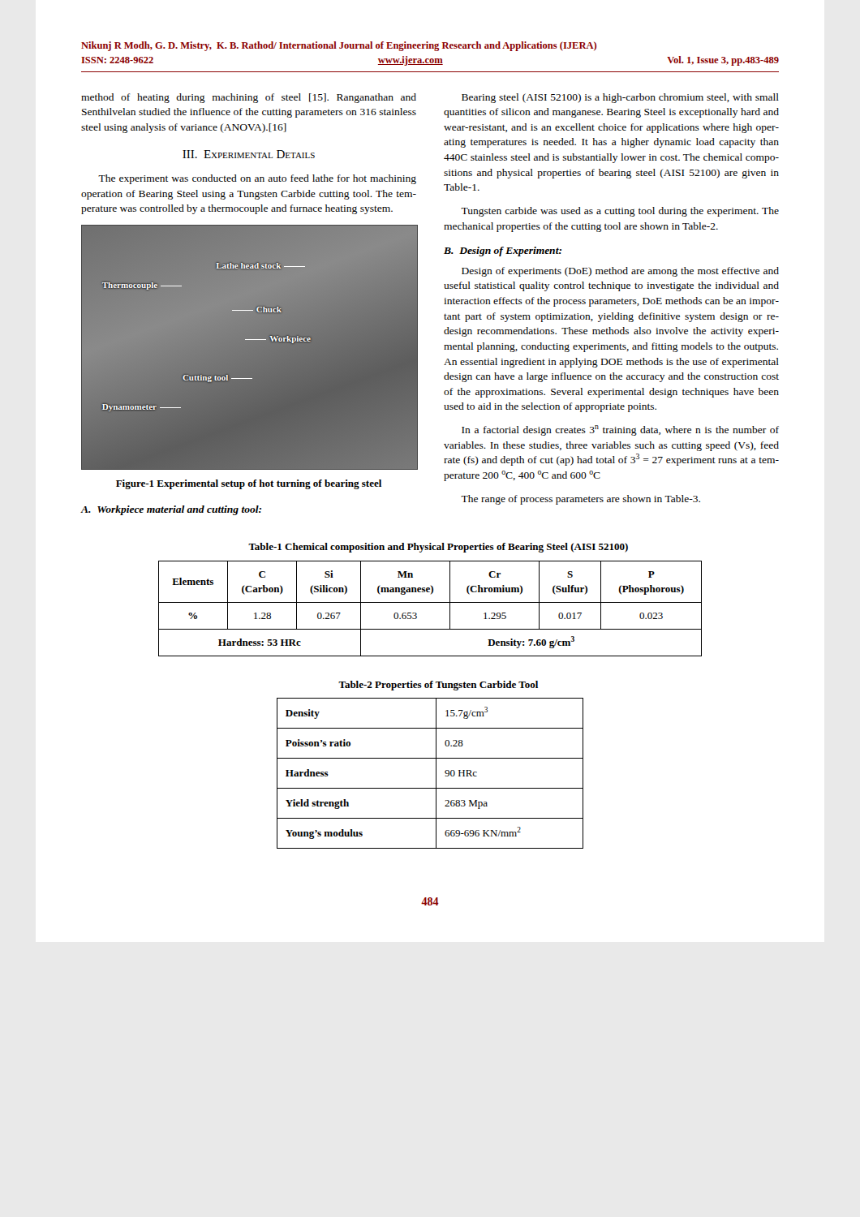Nikunj R Modh, G. D. Mistry, K. B. Rathod/ International Journal of Engineering Research and Applications (IJERA)
ISSN: 2248-9622 www.ijera.com Vol. 1, Issue 3, pp.483-489
method of heating during machining of steel [15]. Ranganathan and Senthilvelan studied the influence of the cutting parameters on 316 stainless steel using analysis of variance (ANOVA).[16]
III. Experimental Details
The experiment was conducted on an auto feed lathe for hot machining operation of Bearing Steel using a Tungsten Carbide cutting tool. The temperature was controlled by a thermocouple and furnace heating system.
Thermocouple Lathe head stock Chuck Workpiece Cutting tool Dynamometer
Figure-1 Experimental setup of hot turning of bearing steel
A. Workpiece material and cutting tool:
Bearing steel (AISI 52100) is a high-carbon chromium steel, with small quantities of silicon and manganese. Bearing Steel is exceptionally hard and wear-resistant, and is an excellent choice for applications where high operating temperatures is needed. It has a higher dynamic load capacity than 440C stainless steel and is substantially lower in cost. The chemical compositions and physical properties of bearing steel (AISI 52100) are given in Table-1.
Tungsten carbide was used as a cutting tool during the experiment. The mechanical properties of the cutting tool are shown in Table-2.
B. Design of Experiment:
Design of experiments (DoE) method are among the most effective and useful statistical quality control technique to investigate the individual and interaction effects of the process parameters, DoE methods can be an important part of system optimization, yielding definitive system design or redesign recommendations. These methods also involve the activity experimental planning, conducting experiments, and fitting models to the outputs. An essential ingredient in applying DOE methods is the use of experimental design can have a large influence on the accuracy and the construction cost of the approximations. Several experimental design techniques have been used to aid in the selection of appropriate points.
In a factorial design creates 3n training data, where n is the number of variables. In these studies, three variables such as cutting speed (Vs), feed rate (fs) and depth of cut (ap) had total of 33 = 27 experiment runs at a temperature 200 oC, 400 oC and 600 oC
The range of process parameters are shown in Table-3.
Table-1 Chemical composition and Physical Properties of Bearing Steel (AISI 52100)
| Elements | C (Carbon) | Si (Silicon) | Mn (manganese) | Cr (Chromium) | S (Sulfur) | P (Phosphorous) |
| --- | --- | --- | --- | --- | --- | --- |
| % | 1.28 | 0.267 | 0.653 | 1.295 | 0.017 | 0.023 |
| Hardness: 53 HRc | Density: 7.60 g/cm 3 |
Table-2 Properties of Tungsten Carbide Tool
| Density | 15.7g/cm 3 |
| Poisson’s ratio | 0.28 |
| Hardness | 90 HRc |
| Yield strength | 2683 Mpa |
| Young’s modulus | 669-696 KN/mm 2 |
484